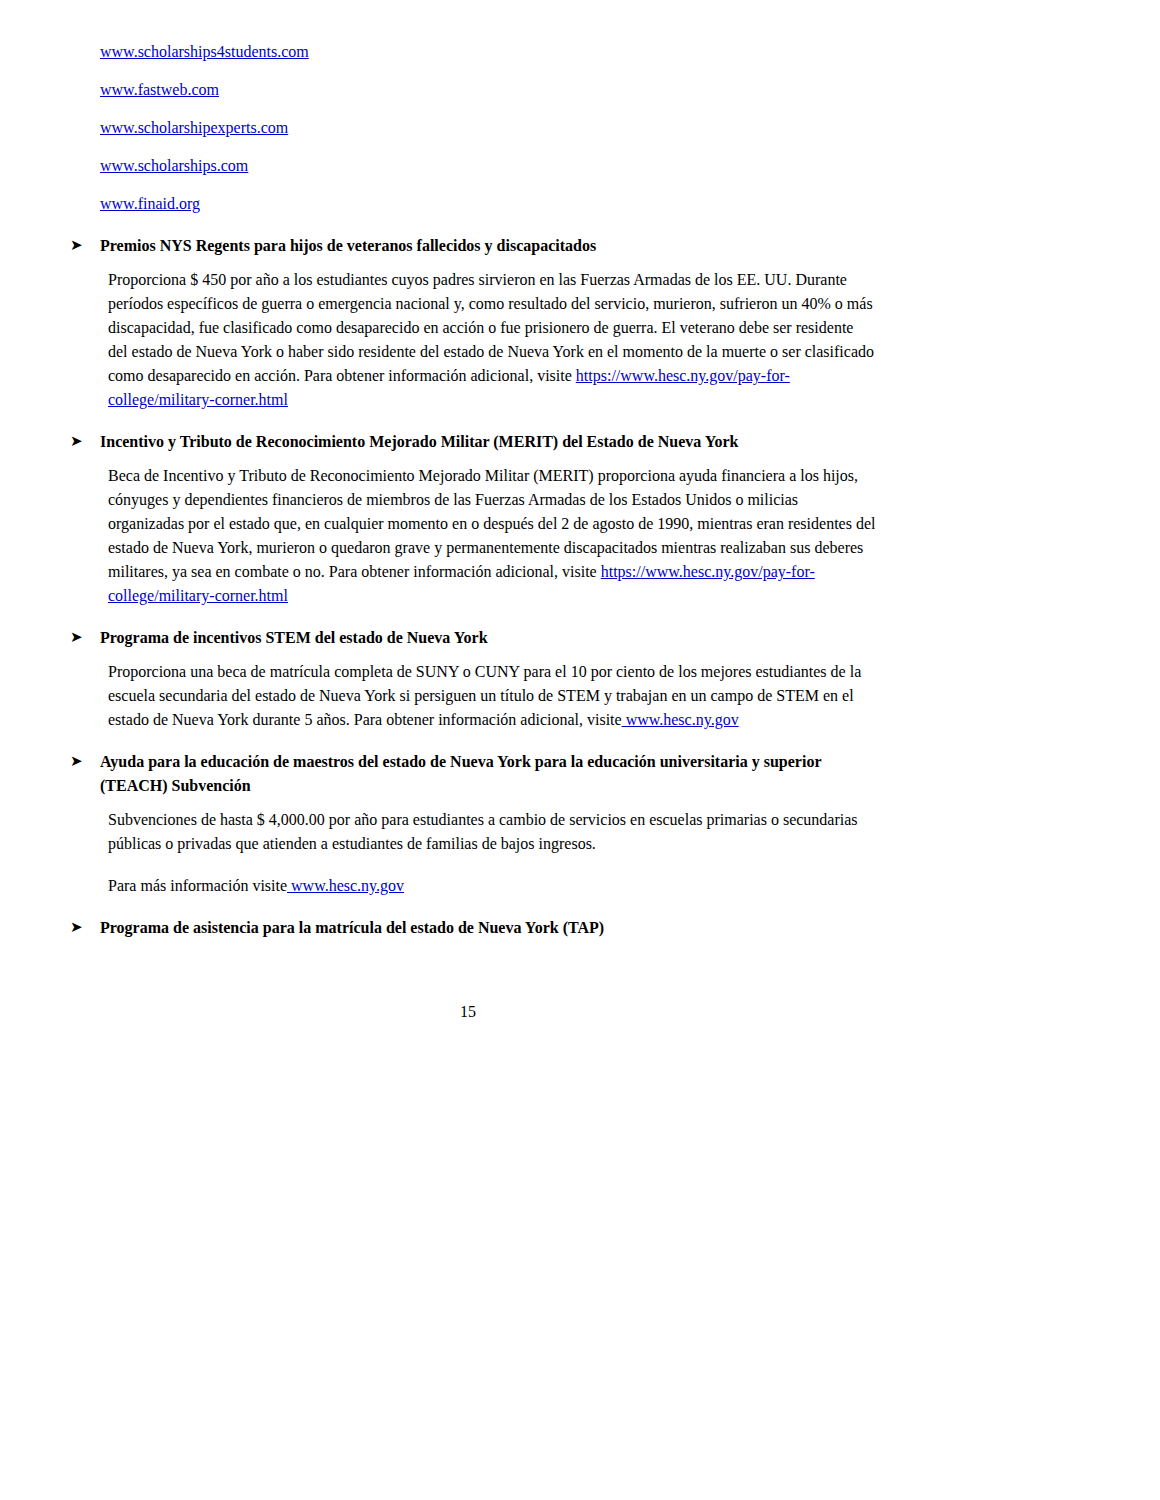www.scholarships4students.com
www.fastweb.com
www.scholarshipexperts.com
www.scholarships.com
www.finaid.org
Premios NYS Regents para hijos de veteranos fallecidos y discapacitados
Proporciona $ 450 por año a los estudiantes cuyos padres sirvieron en las Fuerzas Armadas de los EE. UU. Durante períodos específicos de guerra o emergencia nacional y, como resultado del servicio, murieron, sufrieron un 40% o más discapacidad, fue clasificado como desaparecido en acción o fue prisionero de guerra. El veterano debe ser residente del estado de Nueva York o haber sido residente del estado de Nueva York en el momento de la muerte o ser clasificado como desaparecido en acción. Para obtener información adicional, visite https://www.hesc.ny.gov/pay-for-college/military-corner.html
Incentivo y Tributo de Reconocimiento Mejorado Militar (MERIT) del Estado de Nueva York
Beca de Incentivo y Tributo de Reconocimiento Mejorado Militar (MERIT) proporciona ayuda financiera a los hijos, cónyuges y dependientes financieros de miembros de las Fuerzas Armadas de los Estados Unidos o milicias organizadas por el estado que, en cualquier momento en o después del 2 de agosto de 1990, mientras eran residentes del estado de Nueva York, murieron o quedaron grave y permanentemente discapacitados mientras realizaban sus deberes militares, ya sea en combate o no. Para obtener información adicional, visite https://www.hesc.ny.gov/pay-for-college/military-corner.html
Programa de incentivos STEM del estado de Nueva York
Proporciona una beca de matrícula completa de SUNY o CUNY para el 10 por ciento de los mejores estudiantes de la escuela secundaria del estado de Nueva York si persiguen un título de STEM y trabajan en un campo de STEM en el estado de Nueva York durante 5 años. Para obtener información adicional, visite www.hesc.ny.gov
Ayuda para la educación de maestros del estado de Nueva York para la educación universitaria y superior (TEACH) Subvención
Subvenciones de hasta $ 4,000.00 por año para estudiantes a cambio de servicios en escuelas primarias o secundarias públicas o privadas que atienden a estudiantes de familias de bajos ingresos.
Para más información visite www.hesc.ny.gov
Programa de asistencia para la matrícula del estado de Nueva York (TAP)
15